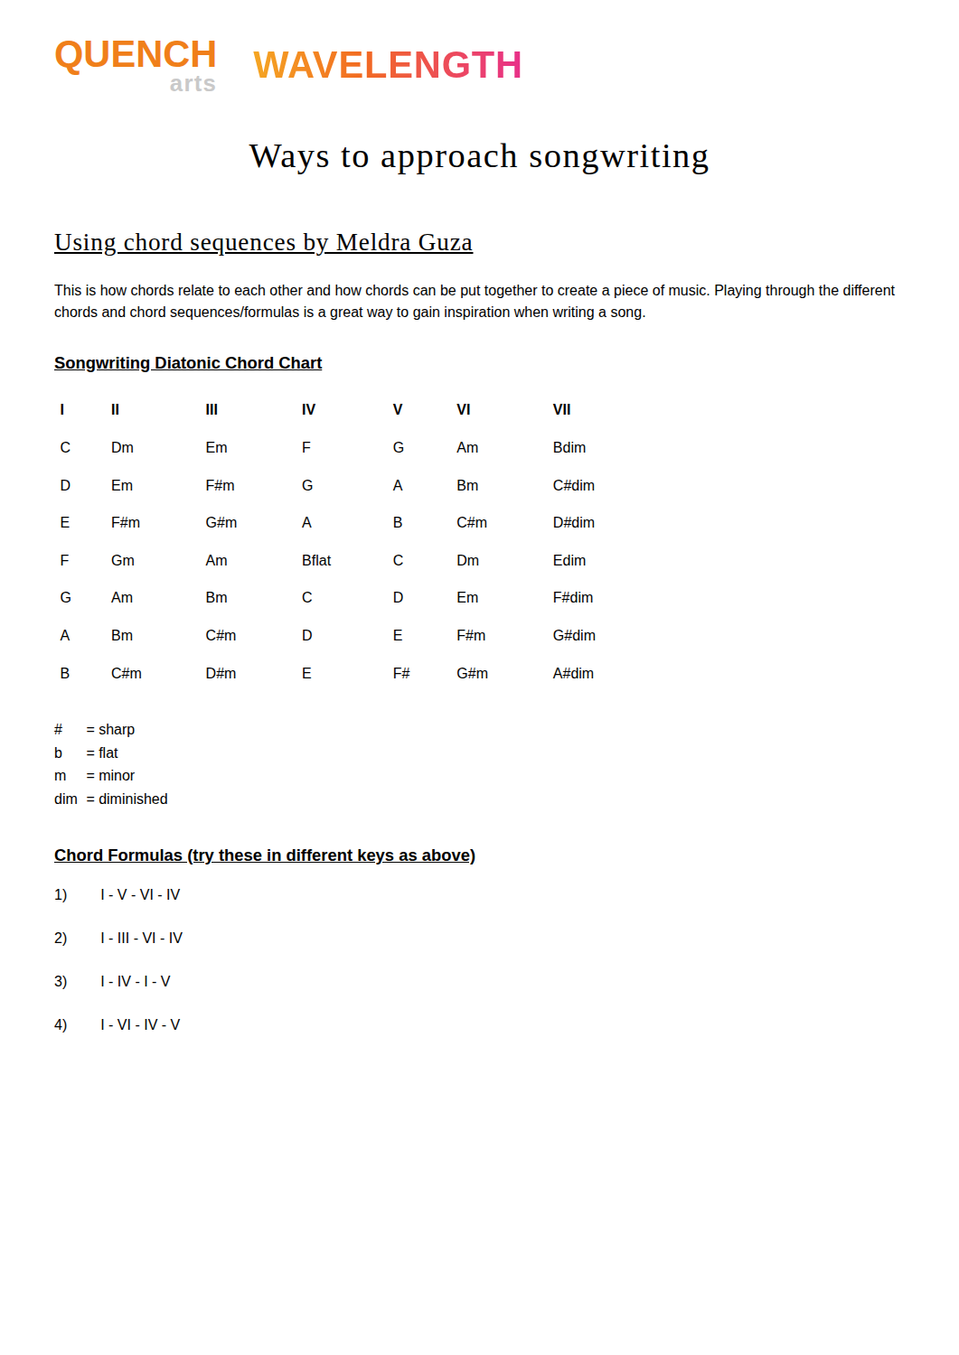QUENCHarts
WAVELENGTH
Ways to approach songwriting
Using chord sequences by Meldra Guza
This is how chords relate to each other and how chords can be put together to create a piece of music. Playing through the different chords and chord sequences/formulas is a great way to gain inspiration when writing a song.
Songwriting Diatonic Chord Chart
| I | II | III | IV | V | VI | VII |
| --- | --- | --- | --- | --- | --- | --- |
| C | Dm | Em | F | G | Am | Bdim |
| D | Em | F#m | G | A | Bm | C#dim |
| E | F#m | G#m | A | B | C#m | D#dim |
| F | Gm | Am | Bflat | C | Dm | Edim |
| G | Am | Bm | C | D | Em | F#dim |
| A | Bm | C#m | D | E | F#m | G#dim |
| B | C#m | D#m | E | F# | G#m | A#dim |
| # | = sharp |
| b | = flat |
| m | = minor |
| dim | = diminished |
Chord Formulas (try these in different keys as above)
I - V - VI - IV
I - III - VI - IV
I - IV - I - V
I - VI - IV - V